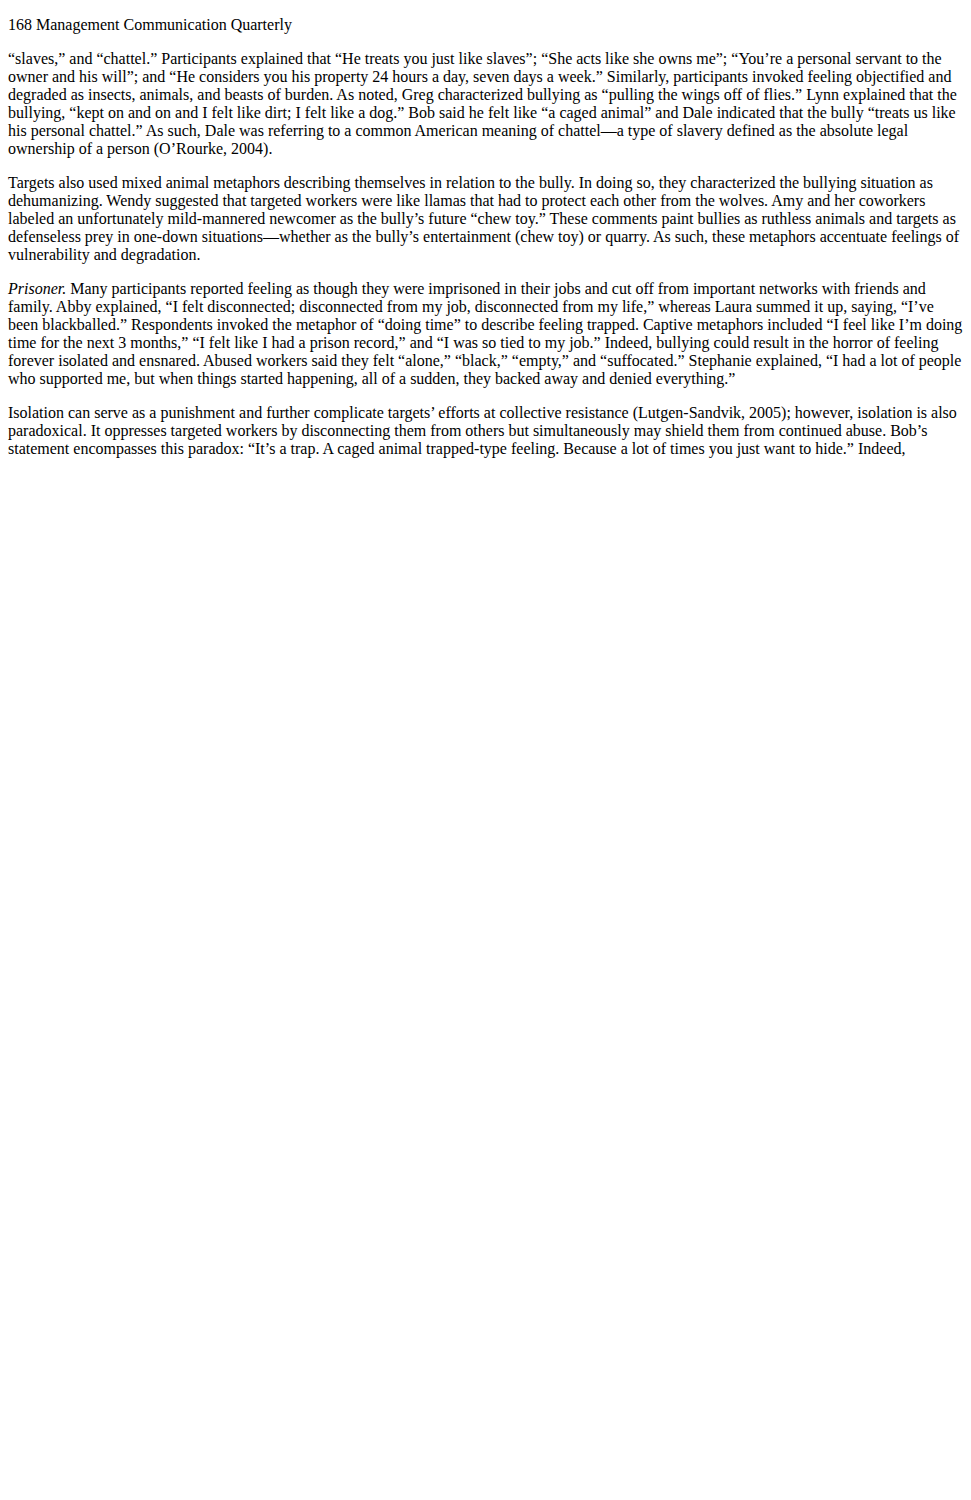168 Management Communication Quarterly
“slaves,” and “chattel.” Participants explained that “He treats you just like slaves”; “She acts like she owns me”; “You’re a personal servant to the owner and his will”; and “He considers you his property 24 hours a day, seven days a week.” Similarly, participants invoked feeling objectified and degraded as insects, animals, and beasts of burden. As noted, Greg characterized bullying as “pulling the wings off of flies.” Lynn explained that the bullying, “kept on and on and I felt like dirt; I felt like a dog.” Bob said he felt like “a caged animal” and Dale indicated that the bully “treats us like his personal chattel.” As such, Dale was referring to a common American meaning of chattel—a type of slavery defined as the absolute legal ownership of a person (O’Rourke, 2004).
Targets also used mixed animal metaphors describing themselves in relation to the bully. In doing so, they characterized the bullying situation as dehumanizing. Wendy suggested that targeted workers were like llamas that had to protect each other from the wolves. Amy and her coworkers labeled an unfortunately mild-mannered newcomer as the bully’s future “chew toy.” These comments paint bullies as ruthless animals and targets as defenseless prey in one-down situations—whether as the bully’s entertainment (chew toy) or quarry. As such, these metaphors accentuate feelings of vulnerability and degradation.
Prisoner. Many participants reported feeling as though they were imprisoned in their jobs and cut off from important networks with friends and family. Abby explained, “I felt disconnected; disconnected from my job, disconnected from my life,” whereas Laura summed it up, saying, “I’ve been blackballed.” Respondents invoked the metaphor of “doing time” to describe feeling trapped. Captive metaphors included “I feel like I’m doing time for the next 3 months,” “I felt like I had a prison record,” and “I was so tied to my job.” Indeed, bullying could result in the horror of feeling forever isolated and ensnared. Abused workers said they felt “alone,” “black,” “empty,” and “suffocated.” Stephanie explained, “I had a lot of people who supported me, but when things started happening, all of a sudden, they backed away and denied everything.”
Isolation can serve as a punishment and further complicate targets’ efforts at collective resistance (Lutgen-Sandvik, 2005); however, isolation is also paradoxical. It oppresses targeted workers by disconnecting them from others but simultaneously may shield them from continued abuse. Bob’s statement encompasses this paradox: “It’s a trap. A caged animal trapped-type feeling. Because a lot of times you just want to hide.” Indeed,